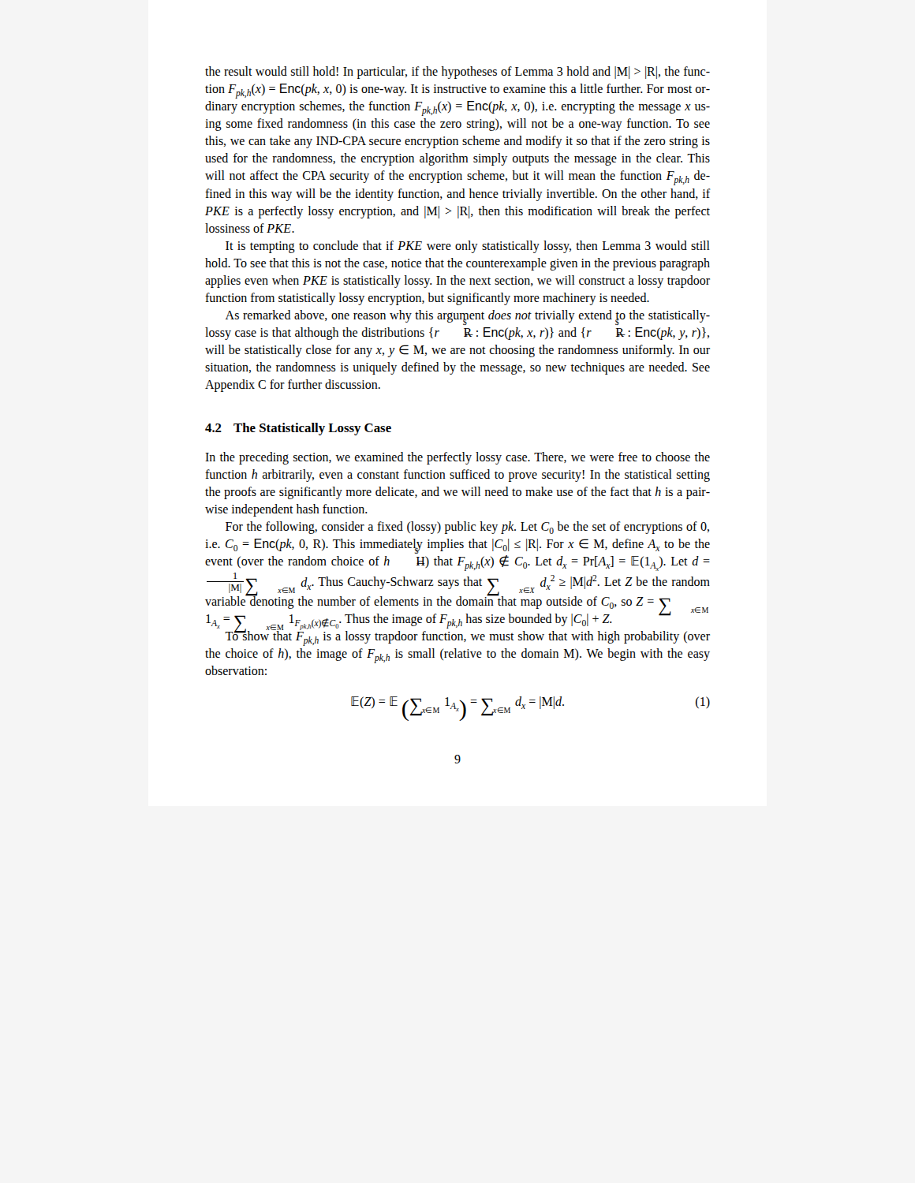the result would still hold! In particular, if the hypotheses of Lemma 3 hold and |M| > |R|, the function Fpk,h(x) = Enc(pk, x, 0) is one-way. It is instructive to examine this a little further. For most ordinary encryption schemes, the function Fpk,h(x) = Enc(pk, x, 0), i.e. encrypting the message x using some fixed randomness (in this case the zero string), will not be a one-way function. To see this, we can take any IND-CPA secure encryption scheme and modify it so that if the zero string is used for the randomness, the encryption algorithm simply outputs the message in the clear. This will not affect the CPA security of the encryption scheme, but it will mean the function Fpk,h defined in this way will be the identity function, and hence trivially invertible. On the other hand, if PKE is a perfectly lossy encryption, and |M| > |R|, then this modification will break the perfect lossiness of PKE.
It is tempting to conclude that if PKE were only statistically lossy, then Lemma 3 would still hold. To see that this is not the case, notice that the counterexample given in the previous paragraph applies even when PKE is statistically lossy. In the next section, we will construct a lossy trapdoor function from statistically lossy encryption, but significantly more machinery is needed.
As remarked above, one reason why this argument does not trivially extend to the statistically-lossy case is that although the distributions {r $← R : Enc(pk, x, r)} and {r $← R : Enc(pk, y, r)}, will be statistically close for any x, y ∈ M, we are not choosing the randomness uniformly. In our situation, the randomness is uniquely defined by the message, so new techniques are needed. See Appendix C for further discussion.
4.2 The Statistically Lossy Case
In the preceding section, we examined the perfectly lossy case. There, we were free to choose the function h arbitrarily, even a constant function sufficed to prove security! In the statistical setting the proofs are significantly more delicate, and we will need to make use of the fact that h is a pairwise independent hash function.
For the following, consider a fixed (lossy) public key pk. Let C0 be the set of encryptions of 0, i.e. C0 = Enc(pk, 0, R). This immediately implies that |C0| ≤ |R|. For x ∈ M, define Ax to be the event (over the random choice of h $← H) that Fpk,h(x) ∉ C0. Let dx = Pr[Ax] = 𝔼(1Ax). Let d = 1|M|∑x∈M dx. Thus Cauchy-Schwarz says that ∑x∈X dx2 ≥ |M|d2. Let Z be the random variable denoting the number of elements in the domain that map outside of C0, so Z = ∑x∈M 1Ax = ∑x∈M 1Fpk,h(x)∉C0. Thus the image of Fpk,h has size bounded by |C0| + Z.
To show that Fpk,h is a lossy trapdoor function, we must show that with high probability (over the choice of h), the image of Fpk,h is small (relative to the domain M). We begin with the easy observation:
𝔼(Z) = 𝔼 (∑x∈M 1Ax) = ∑x∈M dx = |M|d. (1)
9